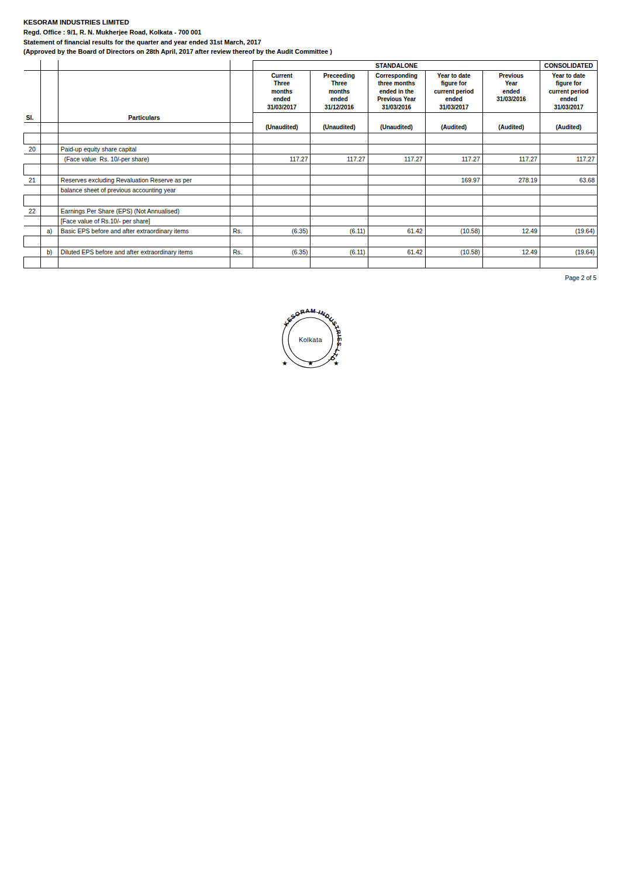KESORAM INDUSTRIES LIMITED
Regd. Office : 9/1, R. N. Mukherjee Road, Kolkata - 700 001
Statement of financial results for the quarter and year ended 31st March, 2017
(Approved by the Board of Directors on 28th April, 2017 after review thereof by the Audit Committee )
| | | | | STANDALONE | CONSOLIDATED |
| | | | | Current Three months ended 31/03/2017 | Preceeding Three months ended 31/12/2016 | Corresponding three months ended in the Previous Year 31/03/2016 | Year to date figure for current period ended 31/03/2017 | Previous Year ended 31/03/2016 | Year to date figure for current period ended 31/03/2017 |
| Sl. | | Particulars | | | | | | | |
| | | | | (Unaudited) | (Unaudited) | (Unaudited) | (Audited) | (Audited) | (Audited) |
| 20 | | Paid-up equity share capital | | | | | | | |
| | | (Face value Rs. 10/-per share) | | 117.27 | 117.27 | 117.27 | 117.27 | 117.27 | 117.27 |
| 21 | | Reserves excluding Revaluation Reserve as per | | | | | 169.97 | 278.19 | 63.68 |
| | | balance sheet of previous accounting year | | | | | | | |
| 22 | | Earnings Per Share (EPS) (Not Annualised) | | | | | | | |
| | | [Face value of Rs.10/- per share] | | | | | | | |
| | a) | Basic EPS before and after extraordinary items | Rs. | (6.35) | (6.11) | 61.42 | (10.58) | 12.49 | (19.64) |
| | b) | Diluted EPS before and after extraordinary items | Rs. | (6.35) | (6.11) | 61.42 | (10.58) | 12.49 | (19.64) |
Page 2 of 5
KESORAM INDUSTRIES LTD. Kolkata ★ ★ ★